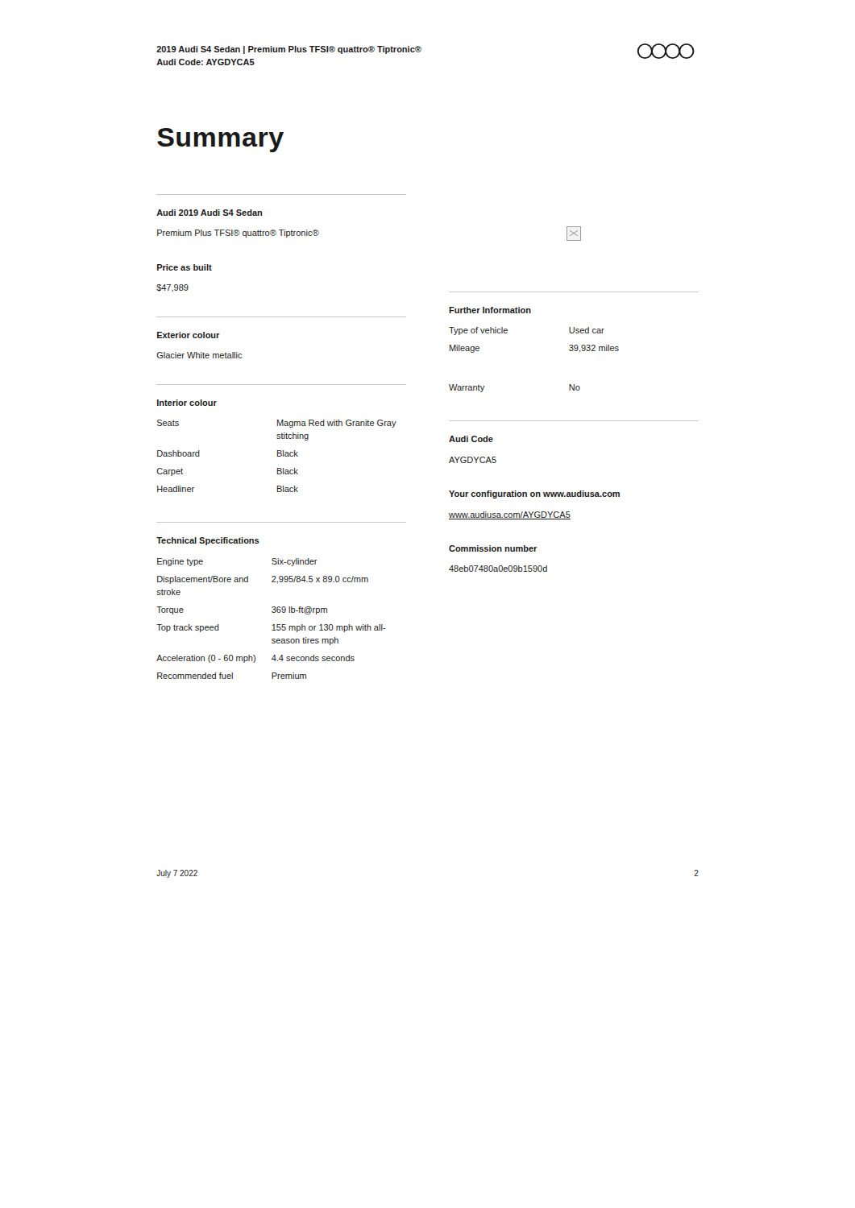2019 Audi S4 Sedan | Premium Plus TFSI® quattro® Tiptronic®
Audi Code: AYGDYCA5
Summary
Audi 2019 Audi S4 Sedan
Premium Plus TFSI® quattro® Tiptronic®
Price as built
$47,989
Exterior colour
Glacier White metallic
Interior colour
| Seats | Magma Red with Granite Gray stitching |
| Dashboard | Black |
| Carpet | Black |
| Headliner | Black |
Technical Specifications
| Engine type | Six-cylinder |
| Displacement/Bore and stroke | 2,995/84.5 x 89.0 cc/mm |
| Torque | 369 lb-ft@rpm |
| Top track speed | 155 mph or 130 mph with all-season tires mph |
| Acceleration (0 - 60 mph) | 4.4 seconds seconds |
| Recommended fuel | Premium |
Further Information
| Type of vehicle | Used car |
| Mileage | 39,932 miles |
| Warranty | No |
Audi Code
AYGDYCA5
Your configuration on www.audiusa.com
www.audiusa.com/AYGDYCA5
Commission number
48eb07480a0e09b1590d
July 7 2022
2